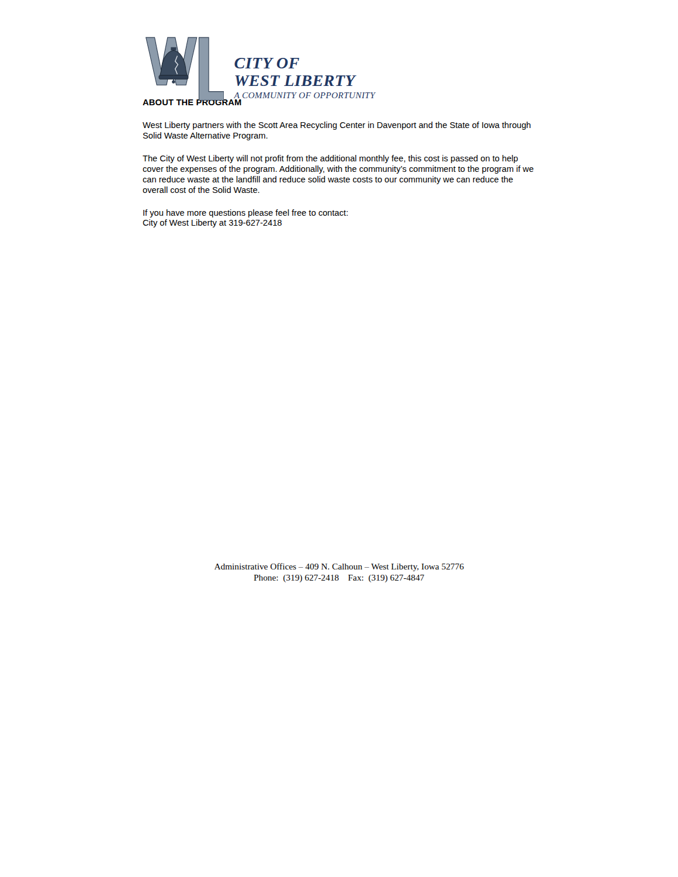CITY OF
WEST LIBERTY
A COMMUNITY OF OPPORTUNITY
ABOUT THE PROGRAM
West Liberty partners with the Scott Area Recycling Center in Davenport and the State of Iowa through Solid Waste Alternative Program.
The City of West Liberty will not profit from the additional monthly fee, this cost is passed on to help cover the expenses of the program. Additionally, with the community’s commitment to the program if we can reduce waste at the landfill and reduce solid waste costs to our community we can reduce the overall cost of the Solid Waste.
If you have more questions please feel free to contact:
City of West Liberty at 319-627-2418
Administrative Offices – 409 N. Calhoun – West Liberty, Iowa 52776
Phone: (319) 627-2418 Fax: (319) 627-4847